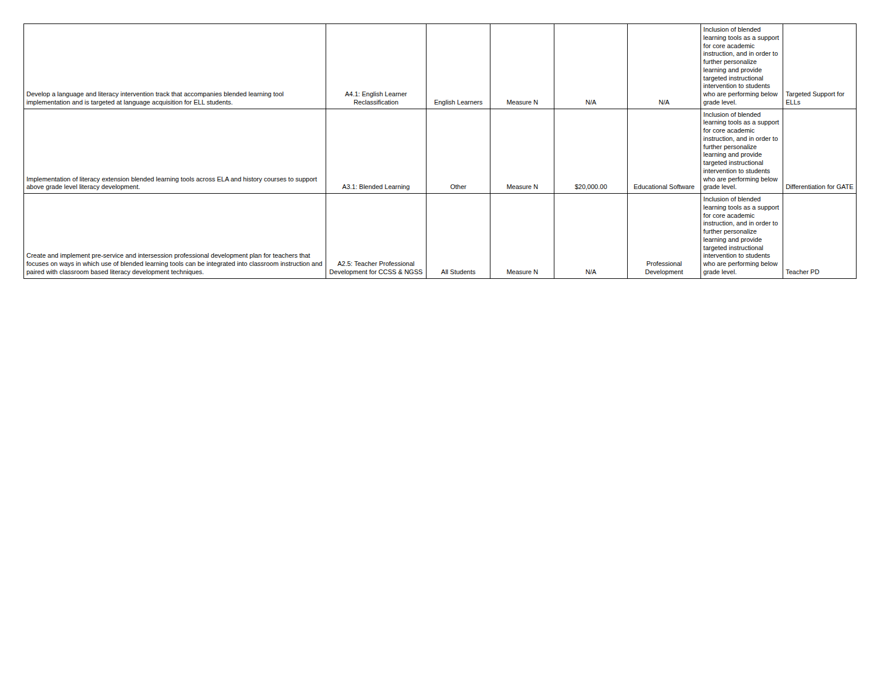| Develop a language and literacy intervention track that accompanies blended learning tool implementation and is targeted at language acquisition for ELL students. | A4.1: English Learner Reclassification | English Learners | Measure N | N/A | N/A | Inclusion of blended learning tools as a support for core academic instruction, and in order to further personalize learning and provide targeted instructional intervention to students who are performing below grade level. | Targeted Support for ELLs |
| Implementation of literacy extension blended learning tools across ELA and history courses to support above grade level literacy development. | A3.1: Blended Learning | Other | Measure N | $20,000.00 | Educational Software | Inclusion of blended learning tools as a support for core academic instruction, and in order to further personalize learning and provide targeted instructional intervention to students who are performing below grade level. | Differentiation for GATE |
| Create and implement pre-service and intersession professional development plan for teachers that focuses on ways in which use of blended learning tools can be integrated into classroom instruction and paired with classroom based literacy development techniques. | A2.5: Teacher Professional Development for CCSS & NGSS | All Students | Measure N | N/A | Professional Development | Inclusion of blended learning tools as a support for core academic instruction, and in order to further personalize learning and provide targeted instructional intervention to students who are performing below grade level. | Teacher PD |